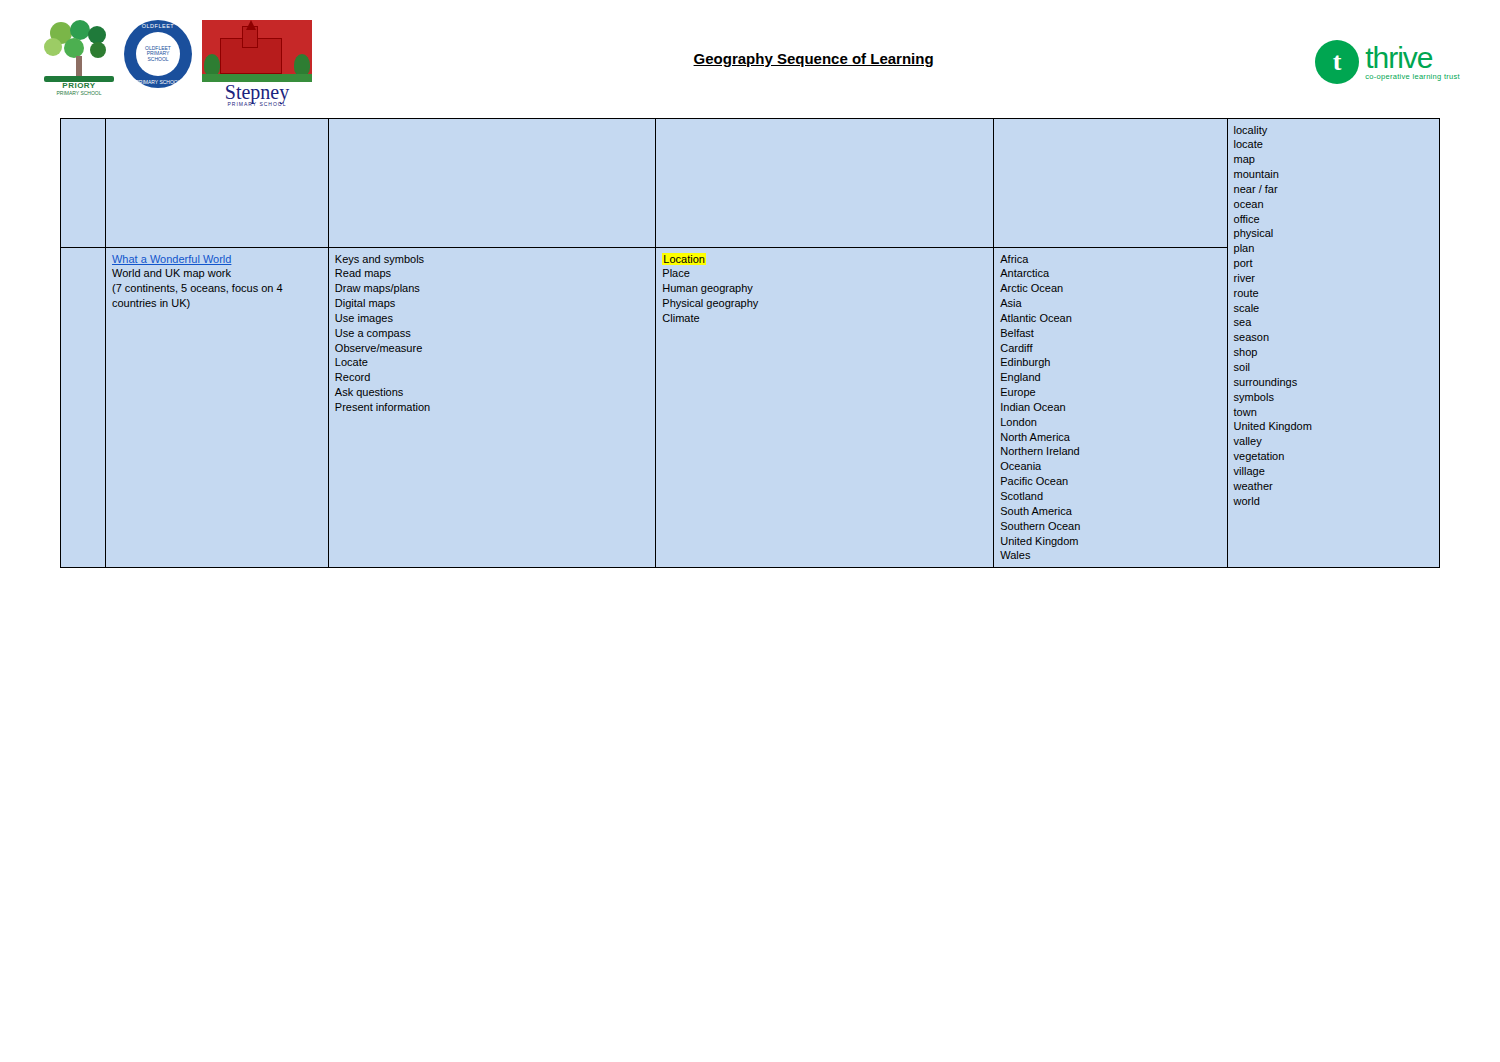PRIORY
PRIMARY SCHOOL
OLDFLEET
OLDFLEET
PRIMARY
SCHOOL
PRIMARY SCHOOL
Stepney
PRIMARY SCHOOL
Geography Sequence of Learning
t
thrive
co-operative learning trust
| | | | | | locality locate map mountain near / far ocean office physical plan port river route scale sea season shop soil surroundings symbols town United Kingdom valley vegetation village weather world |
| | What a Wonderful World World and UK map work (7 continents, 5 oceans, focus on 4 countries in UK) | Keys and symbols Read maps Draw maps/plans Digital maps Use images Use a compass Observe/measure Locate Record Ask questions Present information | Location Place Human geography Physical geography Climate | Africa Antarctica Arctic Ocean Asia Atlantic Ocean Belfast Cardiff Edinburgh England Europe Indian Ocean London North America Northern Ireland Oceania Pacific Ocean Scotland South America Southern Ocean United Kingdom Wales |